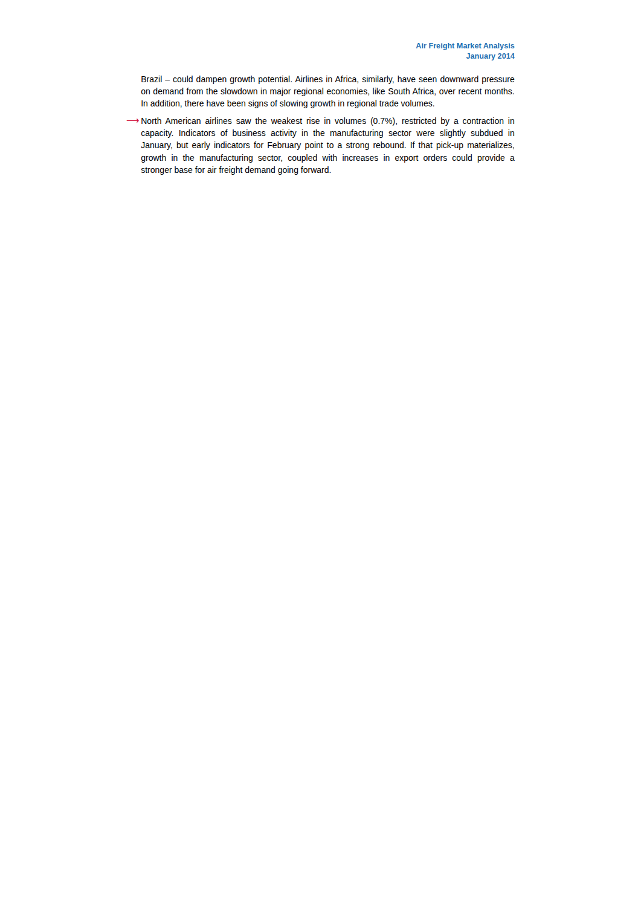Air Freight Market Analysis
January 2014
Brazil – could dampen growth potential. Airlines in Africa, similarly, have seen downward pressure on demand from the slowdown in major regional economies, like South Africa, over recent months. In addition, there have been signs of slowing growth in regional trade volumes.
⟶
North American airlines saw the weakest rise in volumes (0.7%), restricted by a contraction in capacity. Indicators of business activity in the manufacturing sector were slightly subdued in January, but early indicators for February point to a strong rebound. If that pick-up materializes, growth in the manufacturing sector, coupled with increases in export orders could provide a stronger base for air freight demand going forward.